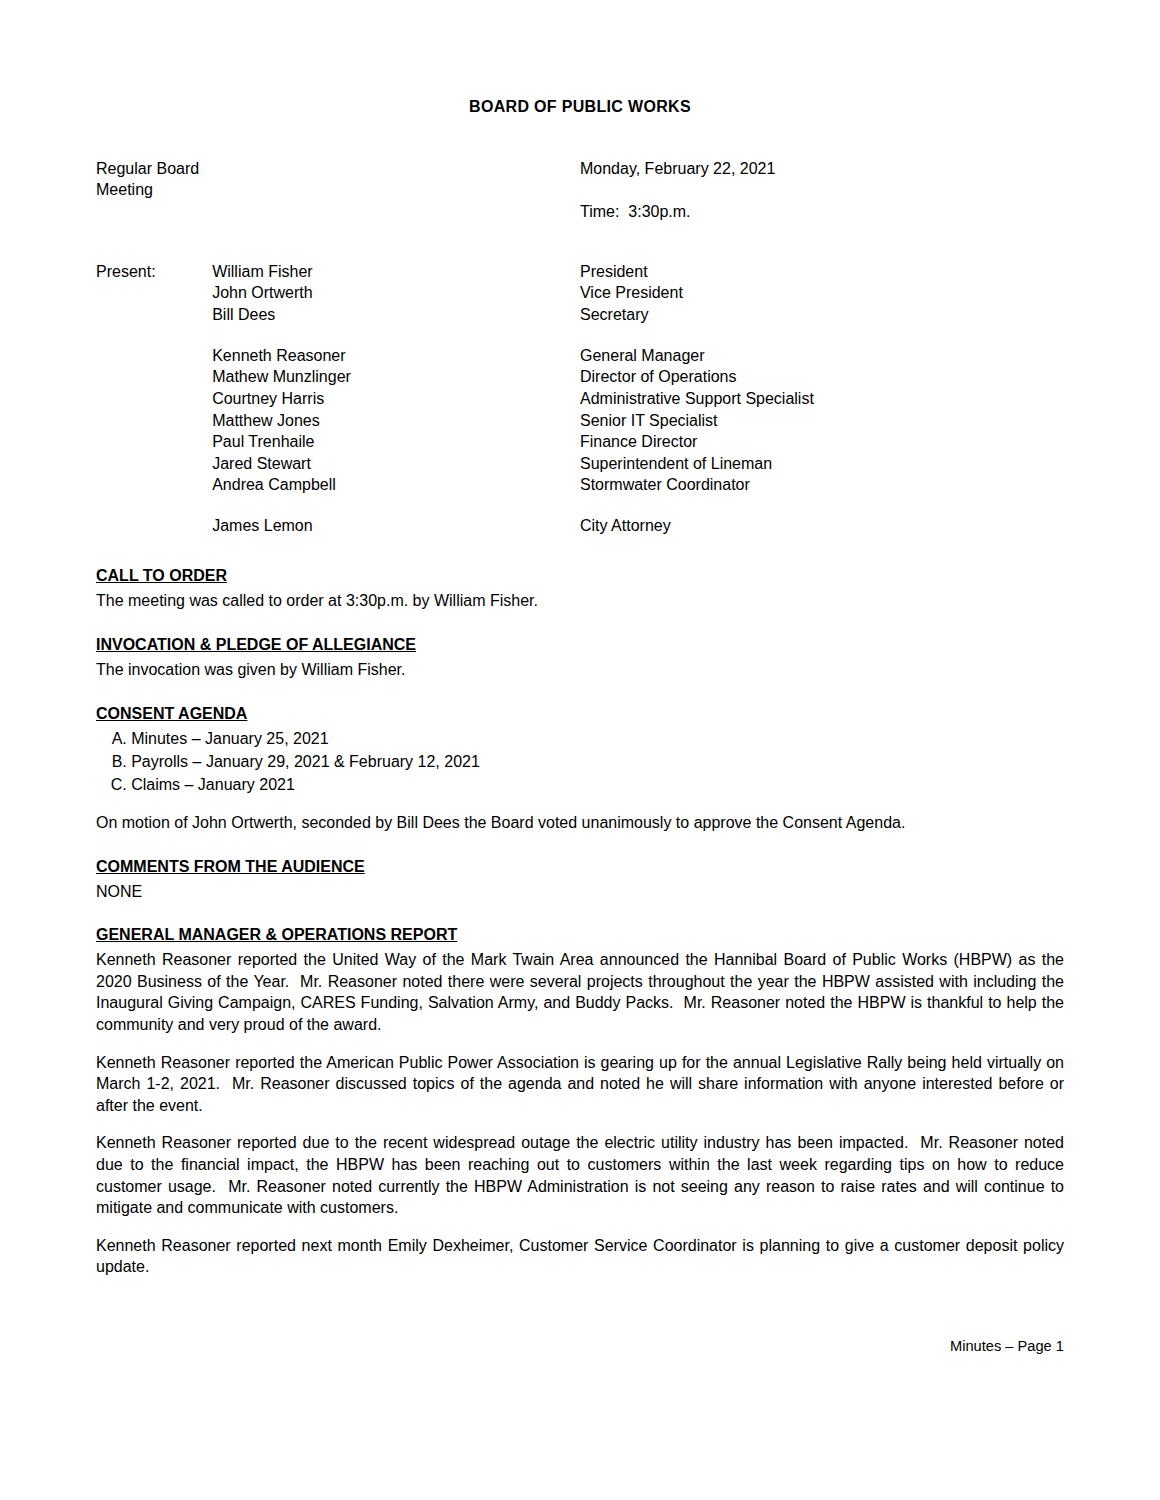BOARD OF PUBLIC WORKS
| Regular Board Meeting | | Monday, February 22, 2021 |
| | | Time: 3:30p.m. |
| Present: | William Fisher | President |
| | John Ortwerth | Vice President |
| | Bill Dees | Secretary |
| | Kenneth Reasoner | General Manager |
| | Mathew Munzlinger | Director of Operations |
| | Courtney Harris | Administrative Support Specialist |
| | Matthew Jones | Senior IT Specialist |
| | Paul Trenhaile | Finance Director |
| | Jared Stewart | Superintendent of Lineman |
| | Andrea Campbell | Stormwater Coordinator |
| | James Lemon | City Attorney |
CALL TO ORDER
The meeting was called to order at 3:30p.m. by William Fisher.
INVOCATION & PLEDGE OF ALLEGIANCE
The invocation was given by William Fisher.
CONSENT AGENDA
Minutes – January 25, 2021
Payrolls – January 29, 2021 & February 12, 2021
Claims – January 2021
On motion of John Ortwerth, seconded by Bill Dees the Board voted unanimously to approve the Consent Agenda.
COMMENTS FROM THE AUDIENCE
NONE
GENERAL MANAGER & OPERATIONS REPORT
Kenneth Reasoner reported the United Way of the Mark Twain Area announced the Hannibal Board of Public Works (HBPW) as the 2020 Business of the Year. Mr. Reasoner noted there were several projects throughout the year the HBPW assisted with including the Inaugural Giving Campaign, CARES Funding, Salvation Army, and Buddy Packs. Mr. Reasoner noted the HBPW is thankful to help the community and very proud of the award.
Kenneth Reasoner reported the American Public Power Association is gearing up for the annual Legislative Rally being held virtually on March 1-2, 2021. Mr. Reasoner discussed topics of the agenda and noted he will share information with anyone interested before or after the event.
Kenneth Reasoner reported due to the recent widespread outage the electric utility industry has been impacted. Mr. Reasoner noted due to the financial impact, the HBPW has been reaching out to customers within the last week regarding tips on how to reduce customer usage. Mr. Reasoner noted currently the HBPW Administration is not seeing any reason to raise rates and will continue to mitigate and communicate with customers.
Kenneth Reasoner reported next month Emily Dexheimer, Customer Service Coordinator is planning to give a customer deposit policy update.
Minutes – Page 1